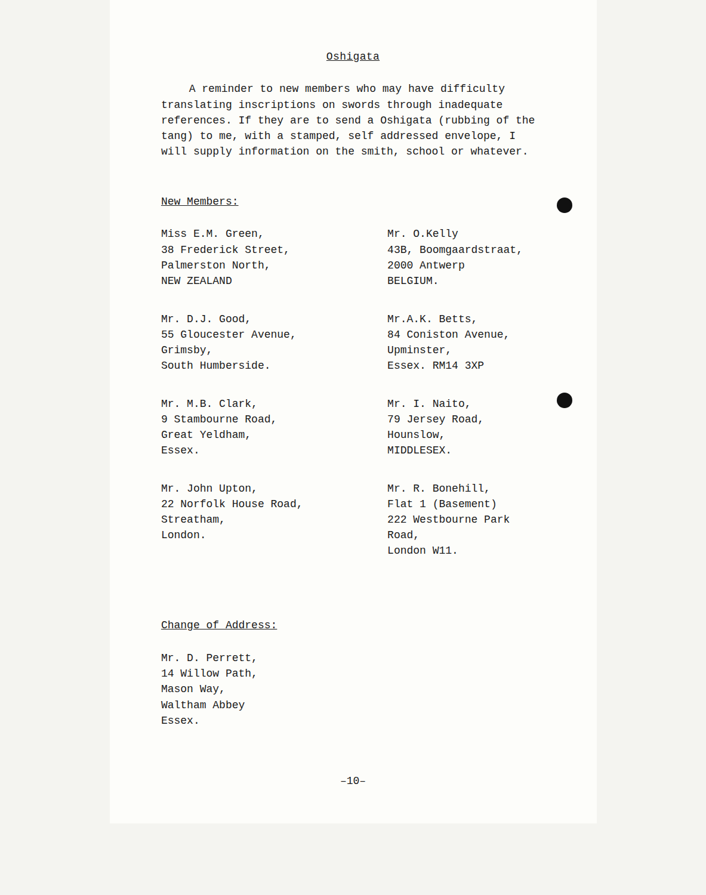Oshigata
A reminder to new members who may have difficulty translating inscriptions on swords through inadequate references. If they are to send a Oshigata (rubbing of the tang) to me, with a stamped, self addressed envelope, I will supply information on the smith, school or whatever.
New Members:
| Miss E.M. Green, 38 Frederick Street, Palmerston North, NEW ZEALAND | Mr. O.Kelly 43B, Boomgaardstraat, 2000 Antwerp BELGIUM. |
| Mr. D.J. Good, 55 Gloucester Avenue, Grimsby, South Humberside. | Mr.A.K. Betts, 84 Coniston Avenue, Upminster, Essex. RM14 3XP |
| Mr. M.B. Clark, 9 Stambourne Road, Great Yeldham, Essex. | Mr. I. Naito, 79 Jersey Road, Hounslow, MIDDLESEX. |
| Mr. John Upton, 22 Norfolk House Road, Streatham, London. | Mr. R. Bonehill, Flat 1 (Basement) 222 Westbourne Park Road, London W11. |
Change of Address:
Mr. D. Perrett, 14 Willow Path, Mason Way, Waltham Abbey Essex.
–10–